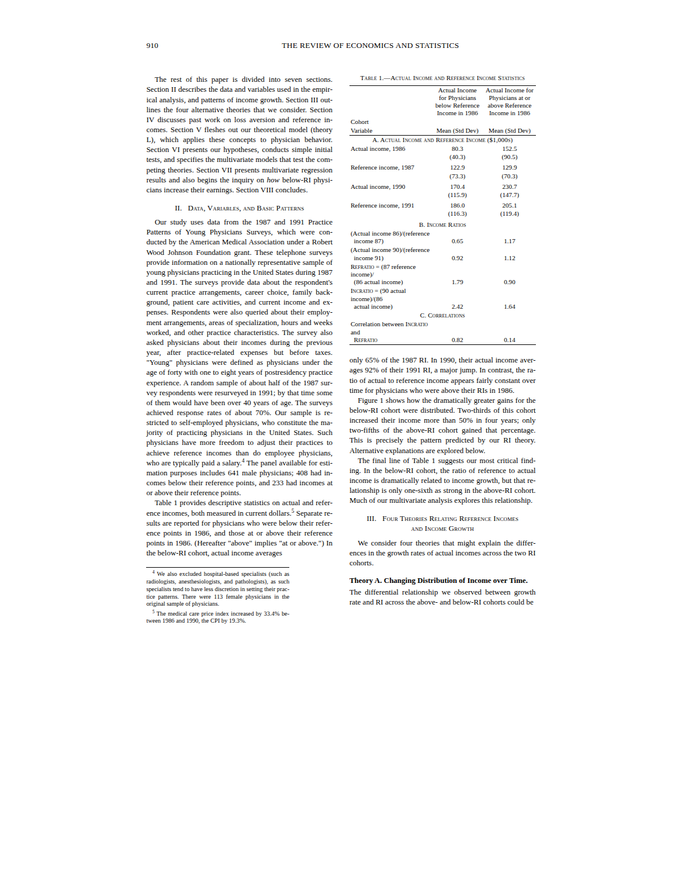910
The Review of Economics and Statistics
The rest of this paper is divided into seven sections. Section II describes the data and variables used in the empirical analysis, and patterns of income growth. Section III outlines the four alternative theories that we consider. Section IV discusses past work on loss aversion and reference incomes. Section V fleshes out our theoretical model (theory L), which applies these concepts to physician behavior. Section VI presents our hypotheses, conducts simple initial tests, and specifies the multivariate models that test the competing theories. Section VII presents multivariate regression results and also begins the inquiry on how below-RI physicians increase their earnings. Section VIII concludes.
II. Data, Variables, and Basic Patterns
Our study uses data from the 1987 and 1991 Practice Patterns of Young Physicians Surveys, which were conducted by the American Medical Association under a Robert Wood Johnson Foundation grant. These telephone surveys provide information on a nationally representative sample of young physicians practicing in the United States during 1987 and 1991. The surveys provide data about the respondent's current practice arrangements, career choice, family background, patient care activities, and current income and expenses. Respondents were also queried about their employment arrangements, areas of specialization, hours and weeks worked, and other practice characteristics. The survey also asked physicians about their incomes during the previous year, after practice-related expenses but before taxes. "Young" physicians were defined as physicians under the age of forty with one to eight years of postresidency practice experience. A random sample of about half of the 1987 survey respondents were resurveyed in 1991; by that time some of them would have been over 40 years of age. The surveys achieved response rates of about 70%. Our sample is restricted to self-employed physicians, who constitute the majority of practicing physicians in the United States. Such physicians have more freedom to adjust their practices to achieve reference incomes than do employee physicians, who are typically paid a salary.4 The panel available for estimation purposes includes 641 male physicians; 408 had incomes below their reference points, and 233 had incomes at or above their reference points.
Table 1 provides descriptive statistics on actual and reference incomes, both measured in current dollars.5 Separate results are reported for physicians who were below their reference points in 1986, and those at or above their reference points in 1986. (Hereafter "above" implies "at or above.") In the below-RI cohort, actual income averages
4 We also excluded hospital-based specialists (such as radiologists, anesthesiologists, and pathologists), as such specialists tend to have less discretion in setting their practice patterns. There were 113 female physicians in the original sample of physicians.
5 The medical care price index increased by 33.4% between 1986 and 1990, the CPI by 19.3%.
Table 1.—Actual Income and Reference Income Statistics
| | Actual Income for Physicians below Reference Income in 1986 | Actual Income for Physicians at or above Reference Income in 1986 |
| --- | --- | --- |
| Cohort | | |
| Variable | Mean (Std Dev) | Mean (Std Dev) |
| A. Actual Income and Reference Income ($1,000s) |
| Actual income, 1986 | 80.3 | 152.5 |
| | (40.3) | (90.5) |
| Reference income, 1987 | 122.9 | 129.9 |
| | (73.3) | (70.3) |
| Actual income, 1990 | 170.4 | 230.7 |
| | (115.9) | (147.7) |
| Reference income, 1991 | 186.0 | 205.1 |
| | (116.3) | (119.4) |
| B. Income Ratios |
| (Actual income 86)/(reference income 87) | 0.65 | 1.17 |
| (Actual income 90)/(reference income 91) | 0.92 | 1.12 |
| Refratio = (87 reference income)/ (86 actual income) | 1.79 | 0.90 |
| Incratio = (90 actual income)/(86 actual income) | 2.42 | 1.64 |
| C. Correlations |
| Correlation between Incratio and Refratio | 0.82 | 0.14 |
only 65% of the 1987 RI. In 1990, their actual income averages 92% of their 1991 RI, a major jump. In contrast, the ratio of actual to reference income appears fairly constant over time for physicians who were above their RIs in 1986.
Figure 1 shows how the dramatically greater gains for the below-RI cohort were distributed. Two-thirds of this cohort increased their income more than 50% in four years; only two-fifths of the above-RI cohort gained that percentage. This is precisely the pattern predicted by our RI theory. Alternative explanations are explored below.
The final line of Table 1 suggests our most critical finding. In the below-RI cohort, the ratio of reference to actual income is dramatically related to income growth, but that relationship is only one-sixth as strong in the above-RI cohort. Much of our multivariate analysis explores this relationship.
III. Four Theories Relating Reference Incomes
and Income Growth
We consider four theories that might explain the differences in the growth rates of actual incomes across the two RI cohorts.
Theory A. Changing Distribution of Income over Time.
The differential relationship we observed between growth rate and RI across the above- and below-RI cohorts could be